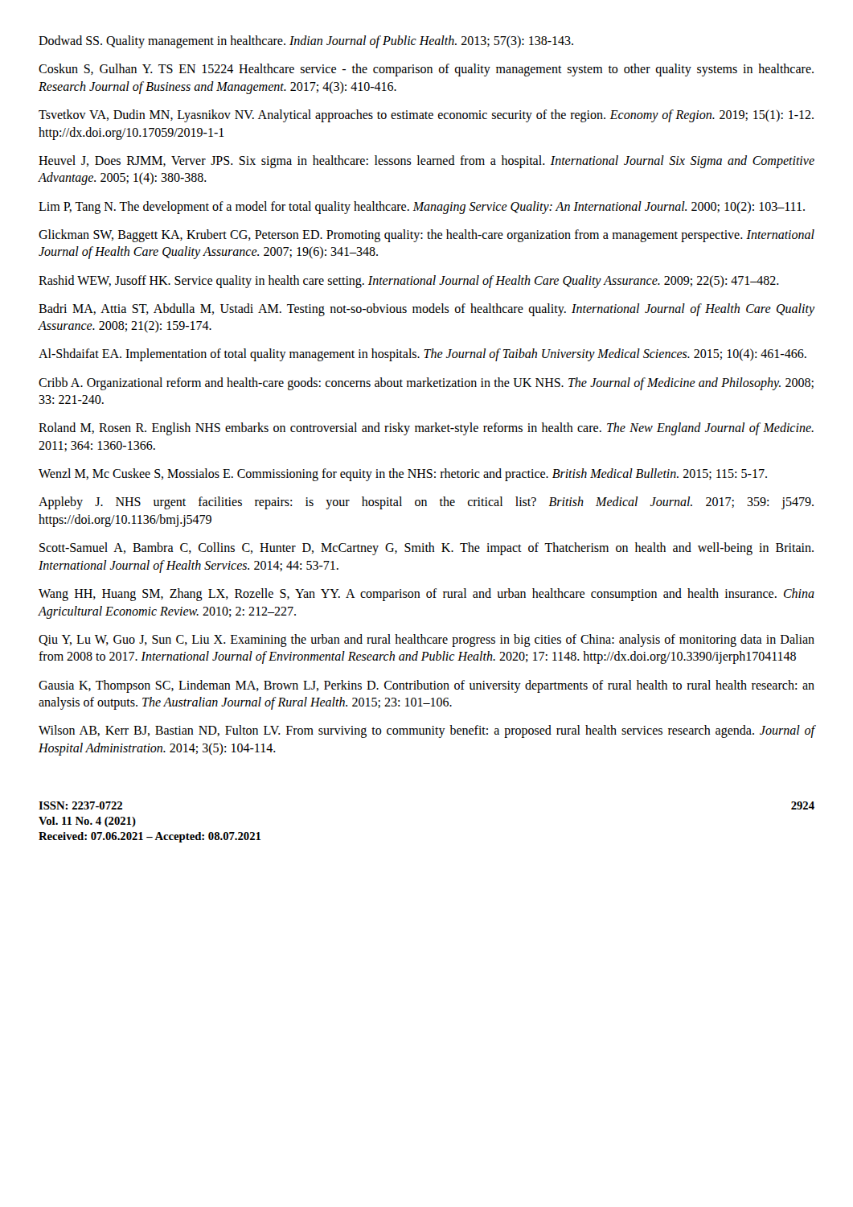Dodwad SS. Quality management in healthcare. Indian Journal of Public Health. 2013; 57(3): 138-143.
Coskun S, Gulhan Y. TS EN 15224 Healthcare service - the comparison of quality management system to other quality systems in healthcare. Research Journal of Business and Management. 2017; 4(3): 410-416.
Tsvetkov VA, Dudin MN, Lyasnikov NV. Analytical approaches to estimate economic security of the region. Economy of Region. 2019; 15(1): 1-12. http://dx.doi.org/10.17059/2019-1-1
Heuvel J, Does RJMM, Verver JPS. Six sigma in healthcare: lessons learned from a hospital. International Journal Six Sigma and Competitive Advantage. 2005; 1(4): 380-388.
Lim P, Tang N. The development of a model for total quality healthcare. Managing Service Quality: An International Journal. 2000; 10(2): 103–111.
Glickman SW, Baggett KA, Krubert CG, Peterson ED. Promoting quality: the health-care organization from a management perspective. International Journal of Health Care Quality Assurance. 2007; 19(6): 341–348.
Rashid WEW, Jusoff HK. Service quality in health care setting. International Journal of Health Care Quality Assurance. 2009; 22(5): 471–482.
Badri MA, Attia ST, Abdulla M, Ustadi AM. Testing not-so-obvious models of healthcare quality. International Journal of Health Care Quality Assurance. 2008; 21(2): 159-174.
Al-Shdaifat EA. Implementation of total quality management in hospitals. The Journal of Taibah University Medical Sciences. 2015; 10(4): 461-466.
Cribb A. Organizational reform and health-care goods: concerns about marketization in the UK NHS. The Journal of Medicine and Philosophy. 2008; 33: 221-240.
Roland M, Rosen R. English NHS embarks on controversial and risky market-style reforms in health care. The New England Journal of Medicine. 2011; 364: 1360-1366.
Wenzl M, Mc Cuskee S, Mossialos E. Commissioning for equity in the NHS: rhetoric and practice. British Medical Bulletin. 2015; 115: 5-17.
Appleby J. NHS urgent facilities repairs: is your hospital on the critical list? British Medical Journal. 2017; 359: j5479. https://doi.org/10.1136/bmj.j5479
Scott-Samuel A, Bambra C, Collins C, Hunter D, McCartney G, Smith K. The impact of Thatcherism on health and well-being in Britain. International Journal of Health Services. 2014; 44: 53-71.
Wang HH, Huang SM, Zhang LX, Rozelle S, Yan YY. A comparison of rural and urban healthcare consumption and health insurance. China Agricultural Economic Review. 2010; 2: 212–227.
Qiu Y, Lu W, Guo J, Sun C, Liu X. Examining the urban and rural healthcare progress in big cities of China: analysis of monitoring data in Dalian from 2008 to 2017. International Journal of Environmental Research and Public Health. 2020; 17: 1148. http://dx.doi.org/10.3390/ijerph17041148
Gausia K, Thompson SC, Lindeman MA, Brown LJ, Perkins D. Contribution of university departments of rural health to rural health research: an analysis of outputs. The Australian Journal of Rural Health. 2015; 23: 101–106.
Wilson AB, Kerr BJ, Bastian ND, Fulton LV. From surviving to community benefit: a proposed rural health services research agenda. Journal of Hospital Administration. 2014; 3(5): 104-114.
2924 ISSN: 2237-0722 Vol. 11 No. 4 (2021) Received: 07.06.2021 – Accepted: 08.07.2021